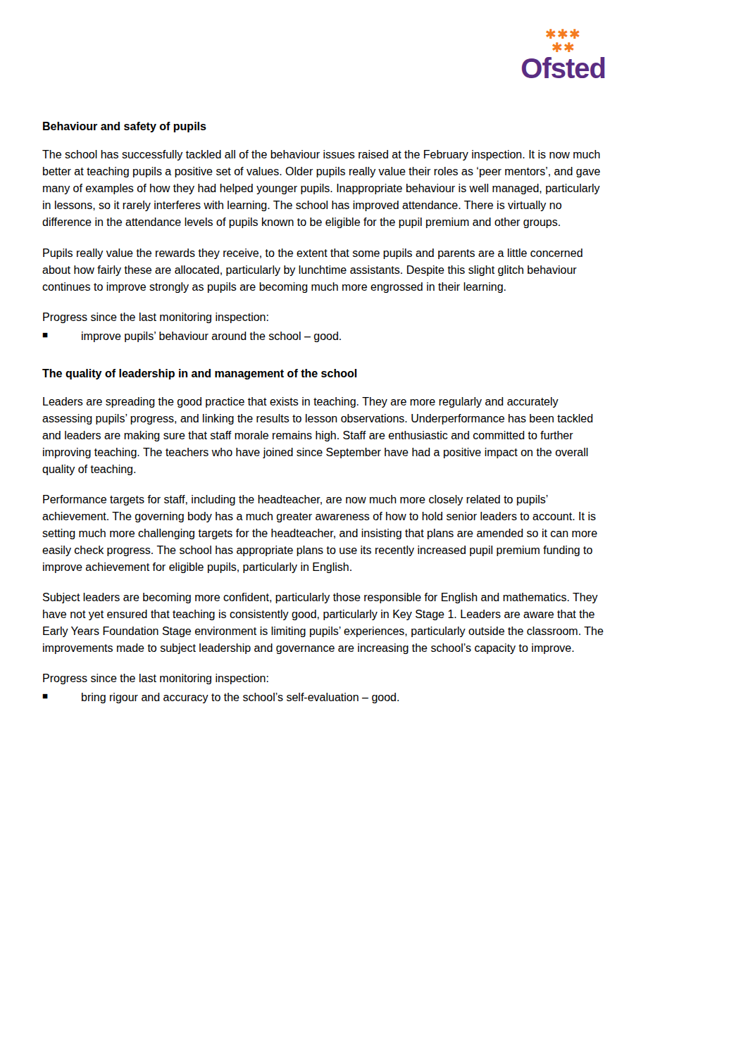✱✱✱
✱✱
Ofsted
Behaviour and safety of pupils
The school has successfully tackled all of the behaviour issues raised at the February inspection. It is now much better at teaching pupils a positive set of values. Older pupils really value their roles as ‘peer mentors’, and gave many of examples of how they had helped younger pupils. Inappropriate behaviour is well managed, particularly in lessons, so it rarely interferes with learning. The school has improved attendance. There is virtually no difference in the attendance levels of pupils known to be eligible for the pupil premium and other groups.
Pupils really value the rewards they receive, to the extent that some pupils and parents are a little concerned about how fairly these are allocated, particularly by lunchtime assistants. Despite this slight glitch behaviour continues to improve strongly as pupils are becoming much more engrossed in their learning.
Progress since the last monitoring inspection:
improve pupils’ behaviour around the school – good.
The quality of leadership in and management of the school
Leaders are spreading the good practice that exists in teaching. They are more regularly and accurately assessing pupils’ progress, and linking the results to lesson observations. Underperformance has been tackled and leaders are making sure that staff morale remains high. Staff are enthusiastic and committed to further improving teaching. The teachers who have joined since September have had a positive impact on the overall quality of teaching.
Performance targets for staff, including the headteacher, are now much more closely related to pupils’ achievement. The governing body has a much greater awareness of how to hold senior leaders to account. It is setting much more challenging targets for the headteacher, and insisting that plans are amended so it can more easily check progress. The school has appropriate plans to use its recently increased pupil premium funding to improve achievement for eligible pupils, particularly in English.
Subject leaders are becoming more confident, particularly those responsible for English and mathematics. They have not yet ensured that teaching is consistently good, particularly in Key Stage 1. Leaders are aware that the Early Years Foundation Stage environment is limiting pupils’ experiences, particularly outside the classroom. The improvements made to subject leadership and governance are increasing the school’s capacity to improve.
Progress since the last monitoring inspection:
bring rigour and accuracy to the school’s self-evaluation – good.